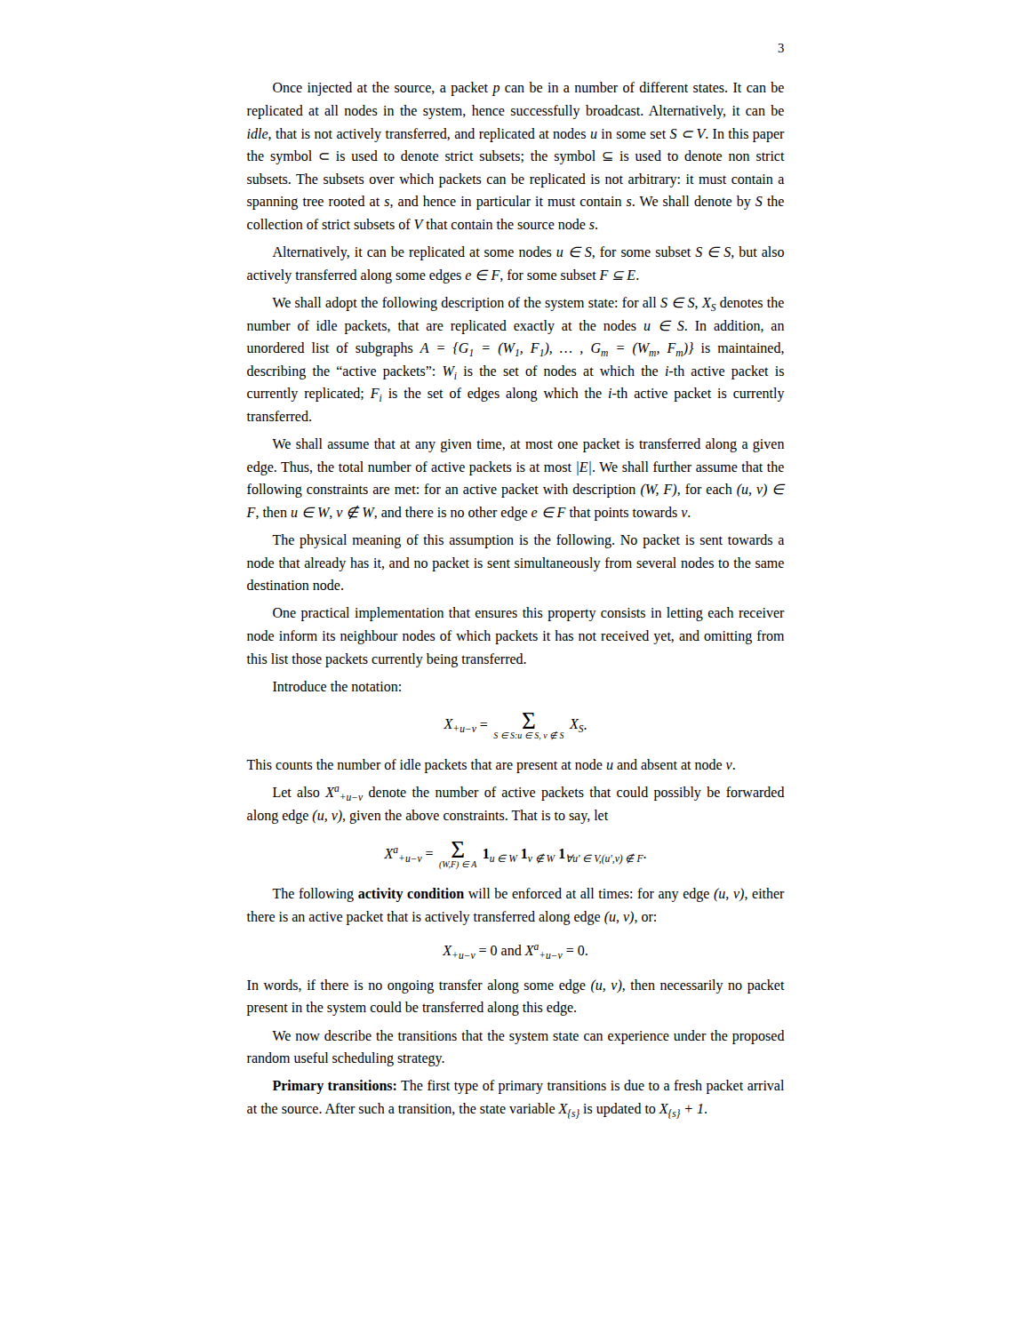3
Once injected at the source, a packet p can be in a number of different states. It can be replicated at all nodes in the system, hence successfully broadcast. Alternatively, it can be idle, that is not actively transferred, and replicated at nodes u in some set S ⊂ V. In this paper the symbol ⊂ is used to denote strict subsets; the symbol ⊆ is used to denote non strict subsets. The subsets over which packets can be replicated is not arbitrary: it must contain a spanning tree rooted at s, and hence in particular it must contain s. We shall denote by S the collection of strict subsets of V that contain the source node s.
Alternatively, it can be replicated at some nodes u ∈ S, for some subset S ∈ S, but also actively transferred along some edges e ∈ F, for some subset F ⊆ E.
We shall adopt the following description of the system state: for all S ∈ S, XS denotes the number of idle packets, that are replicated exactly at the nodes u ∈ S. In addition, an unordered list of subgraphs A = {G1 = (W1, F1), … , Gm = (Wm, Fm)} is maintained, describing the “active packets”: Wi is the set of nodes at which the i-th active packet is currently replicated; Fi is the set of edges along which the i-th active packet is currently transferred.
We shall assume that at any given time, at most one packet is transferred along a given edge. Thus, the total number of active packets is at most |E|. We shall further assume that the following constraints are met: for an active packet with description (W, F), for each (u, v) ∈ F, then u ∈ W, v ∉ W, and there is no other edge e ∈ F that points towards v.
The physical meaning of this assumption is the following. No packet is sent towards a node that already has it, and no packet is sent simultaneously from several nodes to the same destination node.
One practical implementation that ensures this property consists in letting each receiver node inform its neighbour nodes of which packets it has not received yet, and omitting from this list those packets currently being transferred.
Introduce the notation:
X+u−v = Σ S ∈ S:u ∈ S, v ∉ S XS.
This counts the number of idle packets that are present at node u and absent at node v.
Let also Xa+u−v denote the number of active packets that could possibly be forwarded along edge (u, v), given the above constraints. That is to say, let
Xa+u−v = Σ (W,F) ∈ A 1u ∈ W 1v ∉ W 1∀u′ ∈ V,(u′,v) ∉ F.
The following activity condition will be enforced at all times: for any edge (u, v), either there is an active packet that is actively transferred along edge (u, v), or:
X+u−v = 0 and Xa+u−v = 0.
In words, if there is no ongoing transfer along some edge (u, v), then necessarily no packet present in the system could be transferred along this edge.
We now describe the transitions that the system state can experience under the proposed random useful scheduling strategy.
Primary transitions: The first type of primary transitions is due to a fresh packet arrival at the source. After such a transition, the state variable X{s} is updated to X{s} + 1.